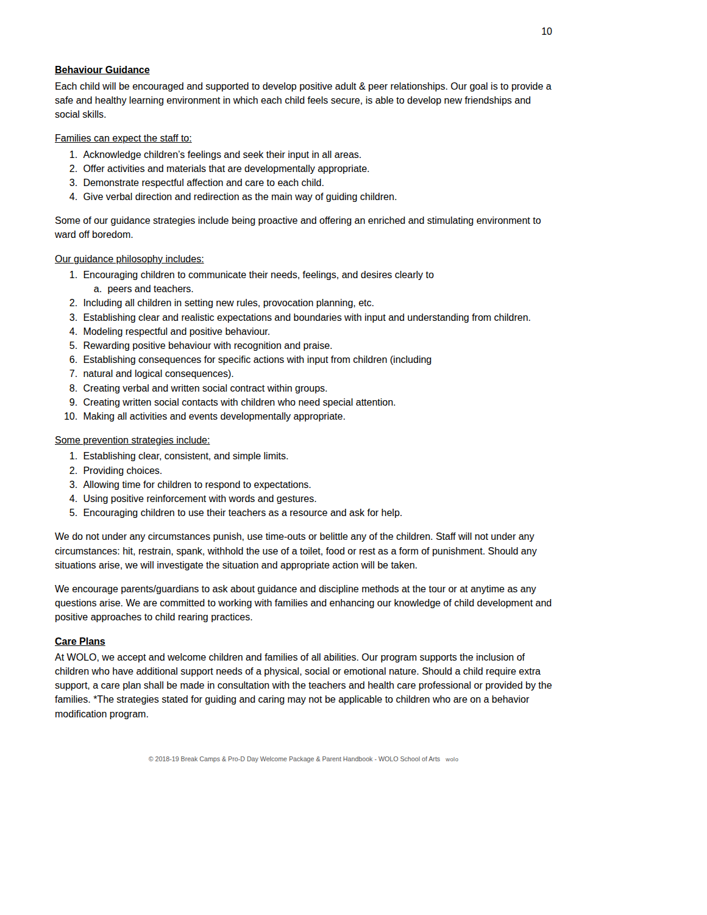10
Behaviour Guidance
Each child will be encouraged and supported to develop positive adult & peer relationships. Our goal is to provide a safe and healthy learning environment in which each child feels secure, is able to develop new friendships and social skills.
Families can expect the staff to:
Acknowledge children’s feelings and seek their input in all areas.
Offer activities and materials that are developmentally appropriate.
Demonstrate respectful affection and care to each child.
Give verbal direction and redirection as the main way of guiding children.
Some of our guidance strategies include being proactive and offering an enriched and stimulating environment to ward off boredom.
Our guidance philosophy includes:
Encouraging children to communicate their needs, feelings, and desires clearly to
peers and teachers.
Including all children in setting new rules, provocation planning, etc.
Establishing clear and realistic expectations and boundaries with input and understanding from children.
Modeling respectful and positive behaviour.
Rewarding positive behaviour with recognition and praise.
Establishing consequences for specific actions with input from children (including
natural and logical consequences).
Creating verbal and written social contract within groups.
Creating written social contacts with children who need special attention.
Making all activities and events developmentally appropriate.
Some prevention strategies include:
Establishing clear, consistent, and simple limits.
Providing choices.
Allowing time for children to respond to expectations.
Using positive reinforcement with words and gestures.
Encouraging children to use their teachers as a resource and ask for help.
We do not under any circumstances punish, use time-outs or belittle any of the children. Staff will not under any circumstances: hit, restrain, spank, withhold the use of a toilet, food or rest as a form of punishment. Should any situations arise, we will investigate the situation and appropriate action will be taken.
We encourage parents/guardians to ask about guidance and discipline methods at the tour or at anytime as any questions arise. We are committed to working with families and enhancing our knowledge of child development and positive approaches to child rearing practices.
Care Plans
At WOLO, we accept and welcome children and families of all abilities. Our program supports the inclusion of children who have additional support needs of a physical, social or emotional nature. Should a child require extra support, a care plan shall be made in consultation with the teachers and health care professional or provided by the families. *The strategies stated for guiding and caring may not be applicable to children who are on a behavior modification program.
© 2018-19 Break Camps & Pro-D Day Welcome Package & Parent Handbook - WOLO School of Arts wolo